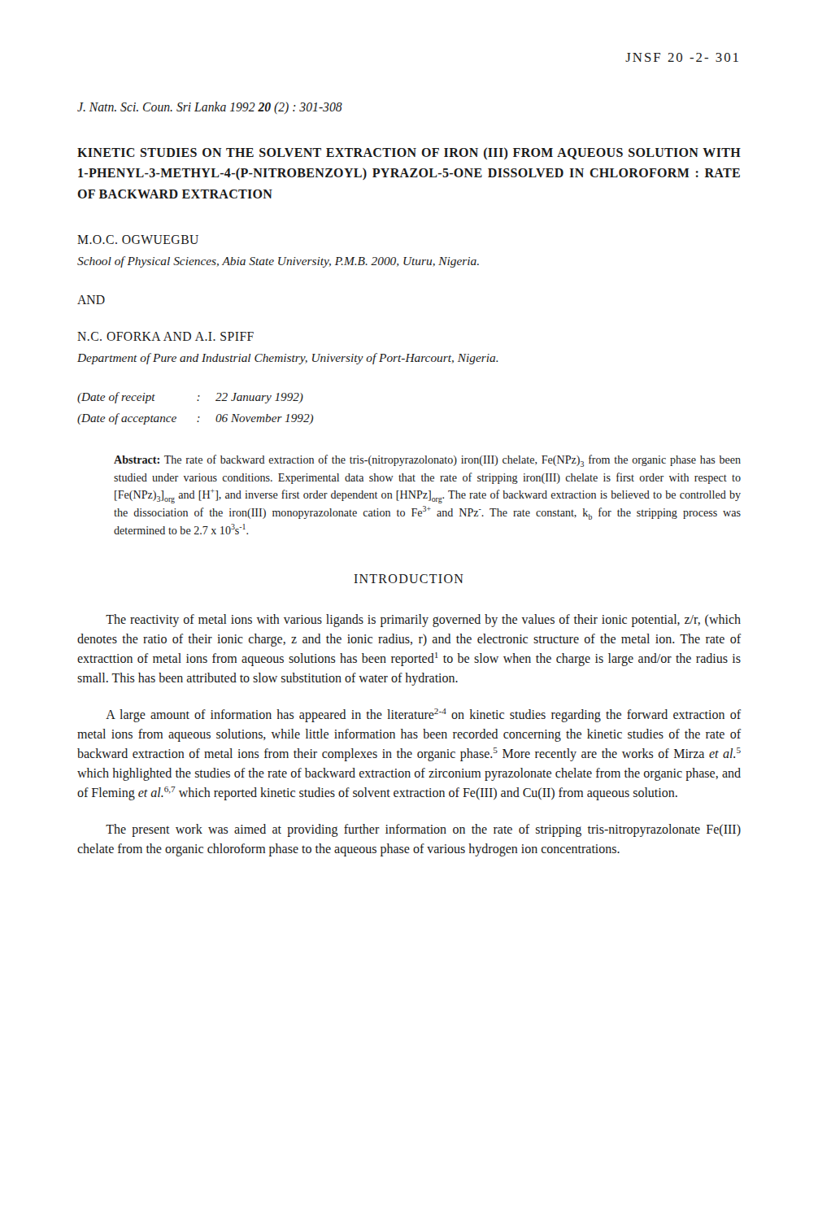JNSF 20 -2- 301
J. Natn. Sci. Coun. Sri Lanka 1992 20 (2) : 301-308
Kinetic studies on the solvent extraction of iron (III) from aqueous solution with 1-phenyl-3-methyl-4-(p-nitrobenzoyl) pyrazol-5-one dissolved in chloroform : rate of backward extraction
M.O.C. OGWUEGBU
School of Physical Sciences, Abia State University, P.M.B. 2000, Uturu, Nigeria.
AND
N.C. OFORKA AND A.I. SPIFF
Department of Pure and Industrial Chemistry, University of Port-Harcourt, Nigeria.
| (Date of receipt | : | 22 January 1992) |
| (Date of acceptance | : | 06 November 1992) |
Abstract: The rate of backward extraction of the tris-(nitropyrazolonato) iron(III) chelate, Fe(NPz)3 from the organic phase has been studied under various conditions. Experimental data show that the rate of stripping iron(III) chelate is first order with respect to [Fe(NPz)3]org and [H+], and inverse first order dependent on [HNPz]org. The rate of backward extraction is believed to be controlled by the dissociation of the iron(III) monopyrazolonate cation to Fe3+ and NPz-. The rate constant, kb for the stripping process was determined to be 2.7 x 103s-1.
Introduction
The reactivity of metal ions with various ligands is primarily governed by the values of their ionic potential, z/r, (which denotes the ratio of their ionic charge, z and the ionic radius, r) and the electronic structure of the metal ion. The rate of extracttion of metal ions from aqueous solutions has been reported1 to be slow when the charge is large and/or the radius is small. This has been attributed to slow substitution of water of hydration.
A large amount of information has appeared in the literature2-4 on kinetic studies regarding the forward extraction of metal ions from aqueous solutions, while little information has been recorded concerning the kinetic studies of the rate of backward extraction of metal ions from their complexes in the organic phase.5 More recently are the works of Mirza et al.5 which highlighted the studies of the rate of backward extraction of zirconium pyrazolonate chelate from the organic phase, and of Fleming et al.6,7 which reported kinetic studies of solvent extraction of Fe(III) and Cu(II) from aqueous solution.
The present work was aimed at providing further information on the rate of stripping tris-nitropyrazolonate Fe(III) chelate from the organic chloroform phase to the aqueous phase of various hydrogen ion concentrations.